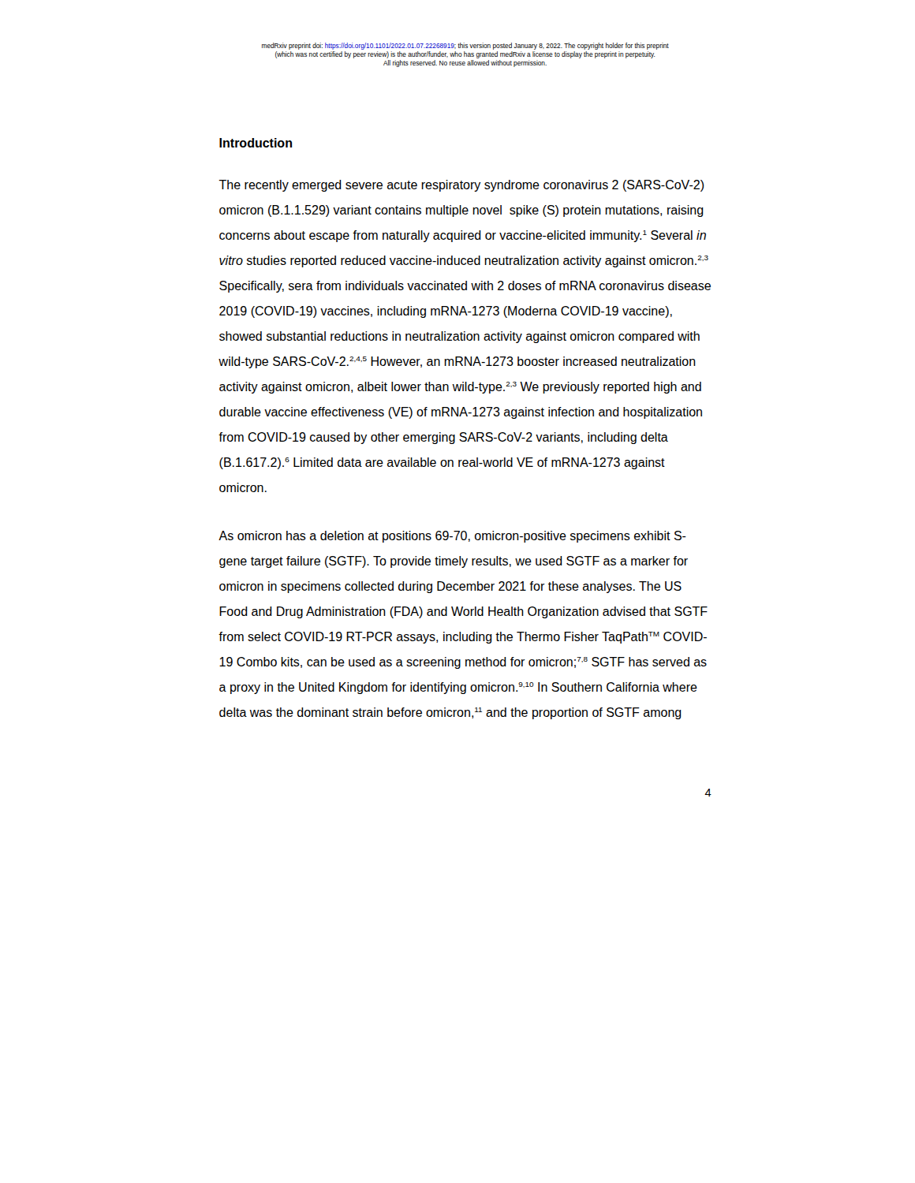medRxiv preprint doi: https://doi.org/10.1101/2022.01.07.22268919; this version posted January 8, 2022. The copyright holder for this preprint
(which was not certified by peer review) is the author/funder, who has granted medRxiv a license to display the preprint in perpetuity.
All rights reserved. No reuse allowed without permission.
Introduction
The recently emerged severe acute respiratory syndrome coronavirus 2 (SARS-CoV-2) omicron (B.1.1.529) variant contains multiple novel spike (S) protein mutations, raising concerns about escape from naturally acquired or vaccine-elicited immunity.1 Several in vitro studies reported reduced vaccine-induced neutralization activity against omicron.2,3 Specifically, sera from individuals vaccinated with 2 doses of mRNA coronavirus disease 2019 (COVID-19) vaccines, including mRNA-1273 (Moderna COVID-19 vaccine), showed substantial reductions in neutralization activity against omicron compared with wild-type SARS-CoV-2.2,4,5 However, an mRNA-1273 booster increased neutralization activity against omicron, albeit lower than wild-type.2,3 We previously reported high and durable vaccine effectiveness (VE) of mRNA-1273 against infection and hospitalization from COVID-19 caused by other emerging SARS-CoV-2 variants, including delta (B.1.617.2).6 Limited data are available on real-world VE of mRNA-1273 against omicron.
As omicron has a deletion at positions 69-70, omicron-positive specimens exhibit S-gene target failure (SGTF). To provide timely results, we used SGTF as a marker for omicron in specimens collected during December 2021 for these analyses. The US Food and Drug Administration (FDA) and World Health Organization advised that SGTF from select COVID-19 RT-PCR assays, including the Thermo Fisher TaqPathTM COVID-19 Combo kits, can be used as a screening method for omicron;7,8 SGTF has served as a proxy in the United Kingdom for identifying omicron.9,10 In Southern California where delta was the dominant strain before omicron,11 and the proportion of SGTF among
4